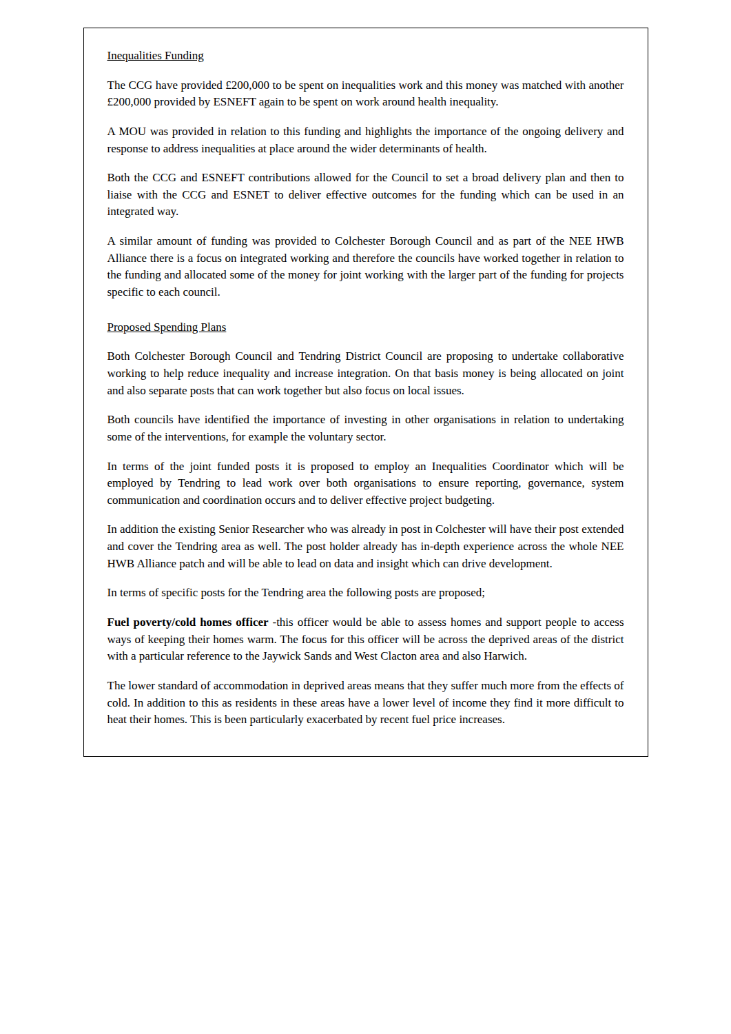Inequalities Funding
The CCG have provided £200,000 to be spent on inequalities work and this money was matched with another £200,000 provided by ESNEFT again to be spent on work around health inequality.
A MOU was provided in relation to this funding and highlights the importance of the ongoing delivery and response to address inequalities at place around the wider determinants of health.
Both the CCG and ESNEFT contributions allowed for the Council to set a broad delivery plan and then to liaise with the CCG and ESNET to deliver effective outcomes for the funding which can be used in an integrated way.
A similar amount of funding was provided to Colchester Borough Council and as part of the NEE HWB Alliance there is a focus on integrated working and therefore the councils have worked together in relation to the funding and allocated some of the money for joint working with the larger part of the funding for projects specific to each council.
Proposed Spending Plans
Both Colchester Borough Council and Tendring District Council are proposing to undertake collaborative working to help reduce inequality and increase integration. On that basis money is being allocated on joint and also separate posts that can work together but also focus on local issues.
Both councils have identified the importance of investing in other organisations in relation to undertaking some of the interventions, for example the voluntary sector.
In terms of the joint funded posts it is proposed to employ an Inequalities Coordinator which will be employed by Tendring to lead work over both organisations to ensure reporting, governance, system communication and coordination occurs and to deliver effective project budgeting.
In addition the existing Senior Researcher who was already in post in Colchester will have their post extended and cover the Tendring area as well. The post holder already has in-depth experience across the whole NEE HWB Alliance patch and will be able to lead on data and insight which can drive development.
In terms of specific posts for the Tendring area the following posts are proposed;
Fuel poverty/cold homes officer -this officer would be able to assess homes and support people to access ways of keeping their homes warm. The focus for this officer will be across the deprived areas of the district with a particular reference to the Jaywick Sands and West Clacton area and also Harwich.
The lower standard of accommodation in deprived areas means that they suffer much more from the effects of cold. In addition to this as residents in these areas have a lower level of income they find it more difficult to heat their homes. This is been particularly exacerbated by recent fuel price increases.